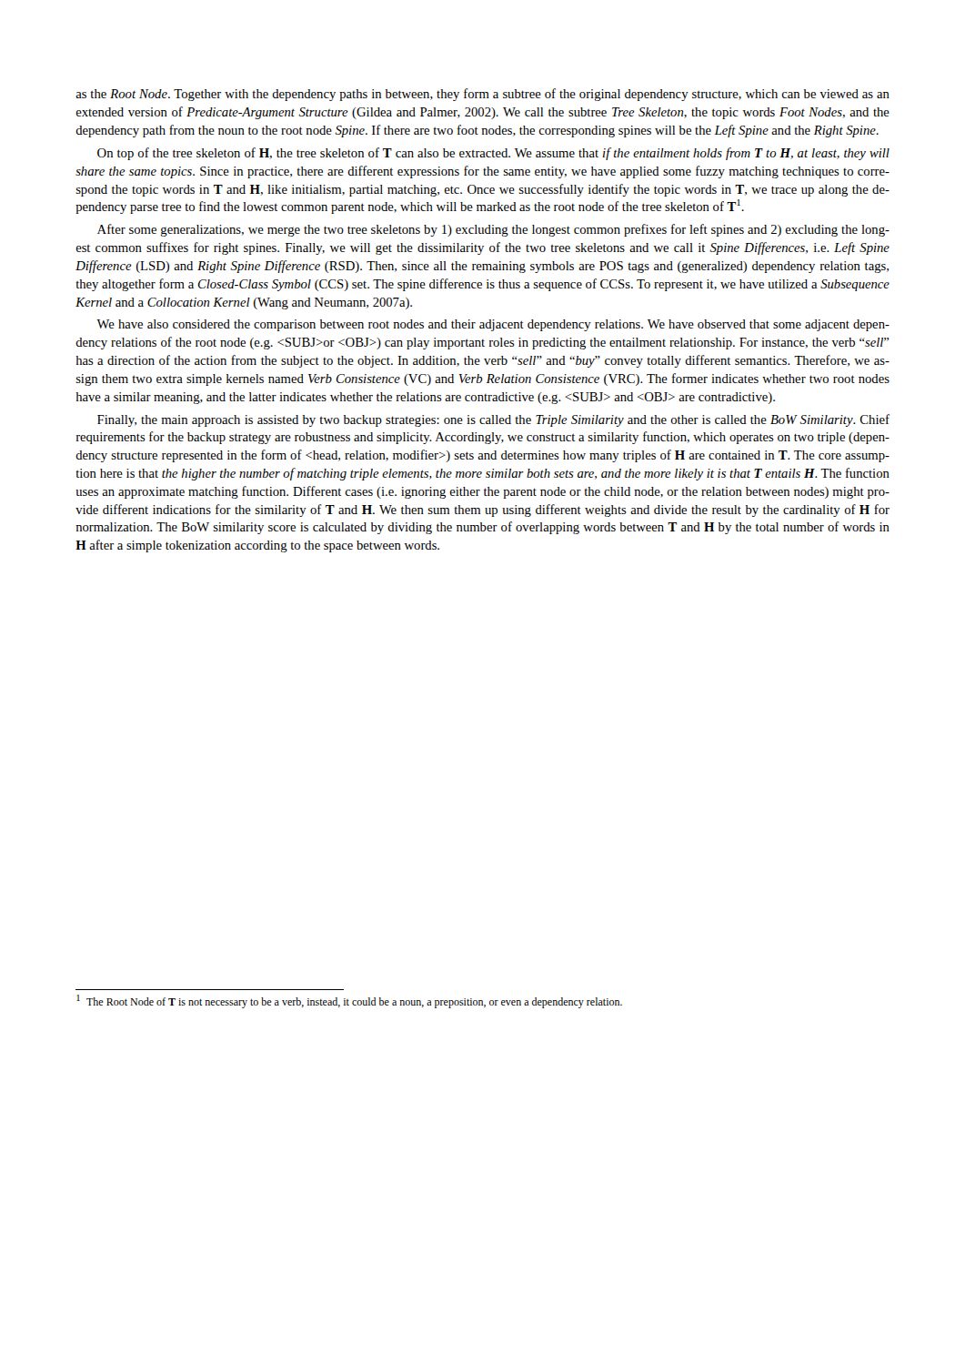as the Root Node. Together with the dependency paths in between, they form a subtree of the original dependency structure, which can be viewed as an extended version of Predicate-Argument Structure (Gildea and Palmer, 2002). We call the subtree Tree Skeleton, the topic words Foot Nodes, and the dependency path from the noun to the root node Spine. If there are two foot nodes, the corresponding spines will be the Left Spine and the Right Spine.
On top of the tree skeleton of H, the tree skeleton of T can also be extracted. We assume that if the entailment holds from T to H, at least, they will share the same topics. Since in practice, there are different expressions for the same entity, we have applied some fuzzy matching techniques to correspond the topic words in T and H, like initialism, partial matching, etc. Once we successfully identify the topic words in T, we trace up along the dependency parse tree to find the lowest common parent node, which will be marked as the root node of the tree skeleton of T1.
After some generalizations, we merge the two tree skeletons by 1) excluding the longest common prefixes for left spines and 2) excluding the longest common suffixes for right spines. Finally, we will get the dissimilarity of the two tree skeletons and we call it Spine Differences, i.e. Left Spine Difference (LSD) and Right Spine Difference (RSD). Then, since all the remaining symbols are POS tags and (generalized) dependency relation tags, they altogether form a Closed-Class Symbol (CCS) set. The spine difference is thus a sequence of CCSs. To represent it, we have utilized a Subsequence Kernel and a Collocation Kernel (Wang and Neumann, 2007a).
We have also considered the comparison between root nodes and their adjacent dependency relations. We have observed that some adjacent dependency relations of the root node (e.g. <SUBJ>or <OBJ>) can play important roles in predicting the entailment relationship. For instance, the verb “sell” has a direction of the action from the subject to the object. In addition, the verb “sell” and “buy” convey totally different semantics. Therefore, we assign them two extra simple kernels named Verb Consistence (VC) and Verb Relation Consistence (VRC). The former indicates whether two root nodes have a similar meaning, and the latter indicates whether the relations are contradictive (e.g. <SUBJ> and <OBJ> are contradictive).
Finally, the main approach is assisted by two backup strategies: one is called the Triple Similarity and the other is called the BoW Similarity. Chief requirements for the backup strategy are robustness and simplicity. Accordingly, we construct a similarity function, which operates on two triple (dependency structure represented in the form of <head, relation, modifier>) sets and determines how many triples of H are contained in T. The core assumption here is that the higher the number of matching triple elements, the more similar both sets are, and the more likely it is that T entails H. The function uses an approximate matching function. Different cases (i.e. ignoring either the parent node or the child node, or the relation between nodes) might provide different indications for the similarity of T and H. We then sum them up using different weights and divide the result by the cardinality of H for normalization. The BoW similarity score is calculated by dividing the number of overlapping words between T and H by the total number of words in H after a simple tokenization according to the space between words.
1 The Root Node of T is not necessary to be a verb, instead, it could be a noun, a preposition, or even a dependency relation.